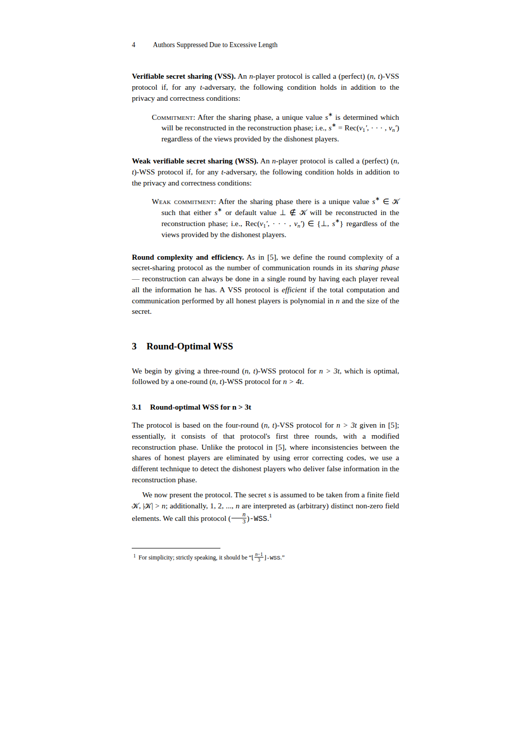4 Authors Suppressed Due to Excessive Length
Verifiable secret sharing (VSS). An n-player protocol is called a (perfect) (n, t)-VSS protocol if, for any t-adversary, the following condition holds in addition to the privacy and correctness conditions:
Commitment: After the sharing phase, a unique value s∗ is determined which will be reconstructed in the reconstruction phase; i.e., s∗ = Rec(v1′, · · · , vn′) regardless of the views provided by the dishonest players.
Weak verifiable secret sharing (WSS). An n-player protocol is called a (perfect) (n, t)-WSS protocol if, for any t-adversary, the following condition holds in addition to the privacy and correctness conditions:
Weak commitment: After the sharing phase there is a unique value s∗ ∈ 𝒦 such that either s∗ or default value ⊥ ∉ 𝒦 will be reconstructed in the reconstruction phase; i.e., Rec(v1′, · · · , vn′) ∈ {⊥, s∗} regardless of the views provided by the dishonest players.
Round complexity and efficiency. As in [5], we define the round complexity of a secret-sharing protocol as the number of communication rounds in its sharing phase — reconstruction can always be done in a single round by having each player reveal all the information he has. A VSS protocol is efficient if the total computation and communication performed by all honest players is polynomial in n and the size of the secret.
3 Round-Optimal WSS
We begin by giving a three-round (n, t)-WSS protocol for n > 3t, which is optimal, followed by a one-round (n, t)-WSS protocol for n > 4t.
3.1 Round-optimal WSS for n > 3t
The protocol is based on the four-round (n, t)-VSS protocol for n > 3t given in [5]; essentially, it consists of that protocol's first three rounds, with a modified reconstruction phase. Unlike the protocol in [5], where inconsistencies between the shares of honest players are eliminated by using error correcting codes, we use a different technique to detect the dishonest players who deliver false information in the reconstruction phase.
We now present the protocol. The secret s is assumed to be taken from a finite field 𝒦, |𝒦| > n; additionally, 1, 2, ..., n are interpreted as (arbitrary) distinct non-zero field elements. We call this protocol (n 3)-WSS.1
1 For simplicity; strictly speaking, it should be “⌊n−13⌋-WSS.”